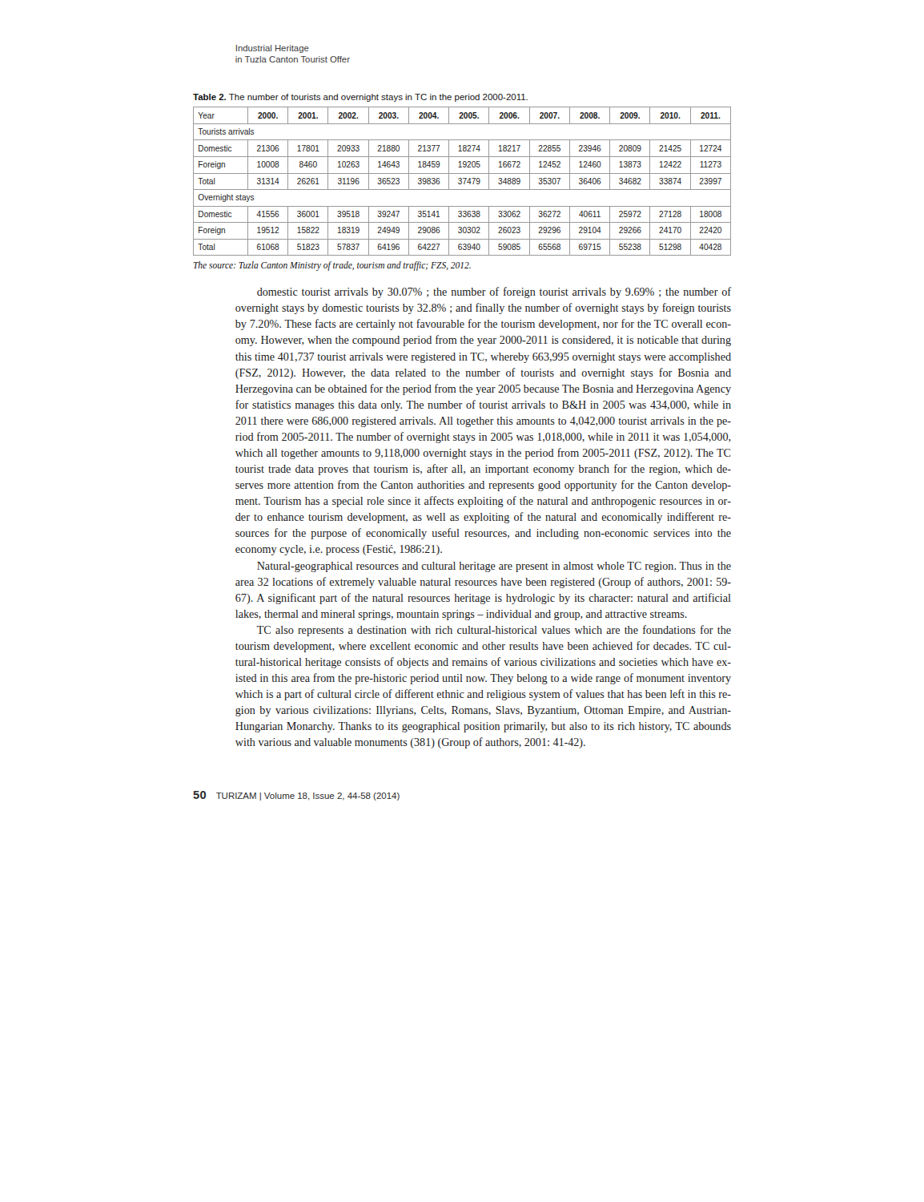Industrial Heritage in Tuzla Canton Tourist Offer
Table 2. The number of tourists and overnight stays in TC in the period 2000-2011.
| Year | 2000. | 2001. | 2002. | 2003. | 2004. | 2005. | 2006. | 2007. | 2008. | 2009. | 2010. | 2011. |
| --- | --- | --- | --- | --- | --- | --- | --- | --- | --- | --- | --- | --- |
| Tourists arrivals |
| Domestic | 21306 | 17801 | 20933 | 21880 | 21377 | 18274 | 18217 | 22855 | 23946 | 20809 | 21425 | 12724 |
| Foreign | 10008 | 8460 | 10263 | 14643 | 18459 | 19205 | 16672 | 12452 | 12460 | 13873 | 12422 | 11273 |
| Total | 31314 | 26261 | 31196 | 36523 | 39836 | 37479 | 34889 | 35307 | 36406 | 34682 | 33874 | 23997 |
| Overnight stays |
| Domestic | 41556 | 36001 | 39518 | 39247 | 35141 | 33638 | 33062 | 36272 | 40611 | 25972 | 27128 | 18008 |
| Foreign | 19512 | 15822 | 18319 | 24949 | 29086 | 30302 | 26023 | 29296 | 29104 | 29266 | 24170 | 22420 |
| Total | 61068 | 51823 | 57837 | 64196 | 64227 | 63940 | 59085 | 65568 | 69715 | 55238 | 51298 | 40428 |
The source: Tuzla Canton Ministry of trade, tourism and traffic; FZS, 2012.
domestic tourist arrivals by 30.07% ; the number of foreign tourist arrivals by 9.69% ; the number of overnight stays by domestic tourists by 32.8% ; and finally the number of overnight stays by foreign tourists by 7.20%. These facts are certainly not favourable for the tourism development, nor for the TC overall economy. However, when the compound period from the year 2000-2011 is considered, it is noticable that during this time 401,737 tourist arrivals were registered in TC, whereby 663,995 overnight stays were accomplished (FSZ, 2012). However, the data related to the number of tourists and overnight stays for Bosnia and Herzegovina can be obtained for the period from the year 2005 because The Bosnia and Herzegovina Agency for statistics manages this data only. The number of tourist arrivals to B&H in 2005 was 434,000, while in 2011 there were 686,000 registered arrivals. All together this amounts to 4,042,000 tourist arrivals in the period from 2005-2011. The number of overnight stays in 2005 was 1,018,000, while in 2011 it was 1,054,000, which all together amounts to 9,118,000 overnight stays in the period from 2005-2011 (FSZ, 2012). The TC tourist trade data proves that tourism is, after all, an important economy branch for the region, which deserves more attention from the Canton authorities and represents good opportunity for the Canton development. Tourism has a special role since it affects exploiting of the natural and anthropogenic resources in order to enhance tourism development, as well as exploiting of the natural and economically indifferent resources for the purpose of economically useful resources, and including non-economic services into the economy cycle, i.e. process (Festić, 1986:21).
Natural-geographical resources and cultural heritage are present in almost whole TC region. Thus in the area 32 locations of extremely valuable natural resources have been registered (Group of authors, 2001: 59-67). A significant part of the natural resources heritage is hydrologic by its character: natural and artificial lakes, thermal and mineral springs, mountain springs – individual and group, and attractive streams.
TC also represents a destination with rich cultural-historical values which are the foundations for the tourism development, where excellent economic and other results have been achieved for decades. TC cultural-historical heritage consists of objects and remains of various civilizations and societies which have existed in this area from the pre-historic period until now. They belong to a wide range of monument inventory which is a part of cultural circle of different ethnic and religious system of values that has been left in this region by various civilizations: Illyrians, Celts, Romans, Slavs, Byzantium, Ottoman Empire, and Austrian-Hungarian Monarchy. Thanks to its geographical position primarily, but also to its rich history, TC abounds with various and valuable monuments (381) (Group of authors, 2001: 41-42).
50 TURIZAM | Volume 18, Issue 2, 44-58 (2014)